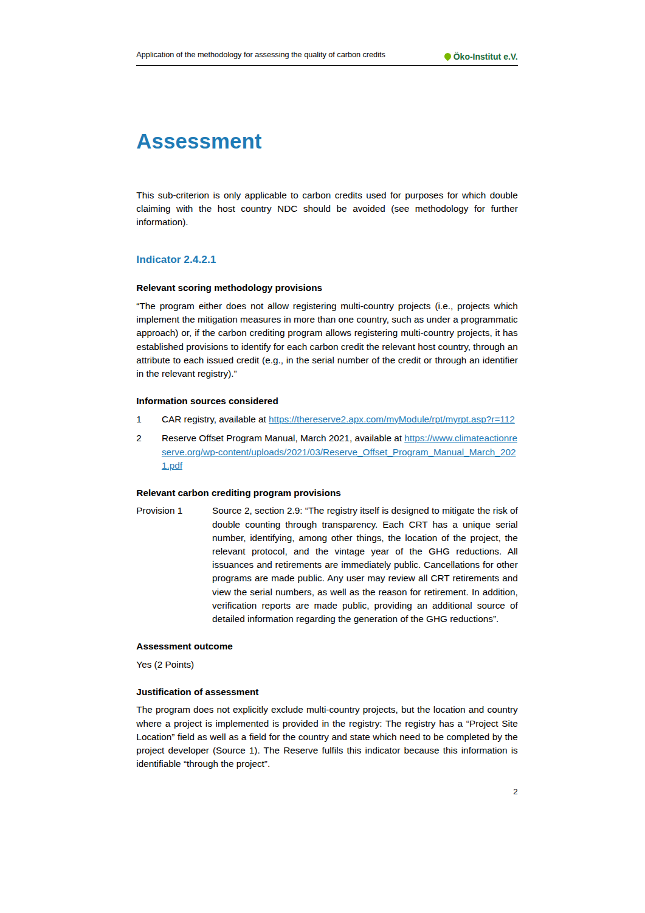Application of the methodology for assessing the quality of carbon credits
Öko-Institut e.V.
Assessment
This sub-criterion is only applicable to carbon credits used for purposes for which double claiming with the host country NDC should be avoided (see methodology for further information).
Indicator 2.4.2.1
Relevant scoring methodology provisions
“The program either does not allow registering multi-country projects (i.e., projects which implement the mitigation measures in more than one country, such as under a programmatic approach) or, if the carbon crediting program allows registering multi-country projects, it has established provisions to identify for each carbon credit the relevant host country, through an attribute to each issued credit (e.g., in the serial number of the credit or through an identifier in the relevant registry).”
Information sources considered
CAR registry, available at https://thereserve2.apx.com/myModule/rpt/myrpt.asp?r=112
Reserve Offset Program Manual, March 2021, available at https://www.climateactionreserve.org/wp-content/uploads/2021/03/Reserve_Offset_Program_Manual_March_2021.pdf
Relevant carbon crediting program provisions
Provision 1
Source 2, section 2.9: “The registry itself is designed to mitigate the risk of double counting through transparency. Each CRT has a unique serial number, identifying, among other things, the location of the project, the relevant protocol, and the vintage year of the GHG reductions. All issuances and retirements are immediately public. Cancellations for other programs are made public. Any user may review all CRT retirements and view the serial numbers, as well as the reason for retirement. In addition, verification reports are made public, providing an additional source of detailed information regarding the generation of the GHG reductions”.
Assessment outcome
Yes (2 Points)
Justification of assessment
The program does not explicitly exclude multi-country projects, but the location and country where a project is implemented is provided in the registry: The registry has a “Project Site Location” field as well as a field for the country and state which need to be completed by the project developer (Source 1). The Reserve fulfils this indicator because this information is identifiable “through the project”.
2